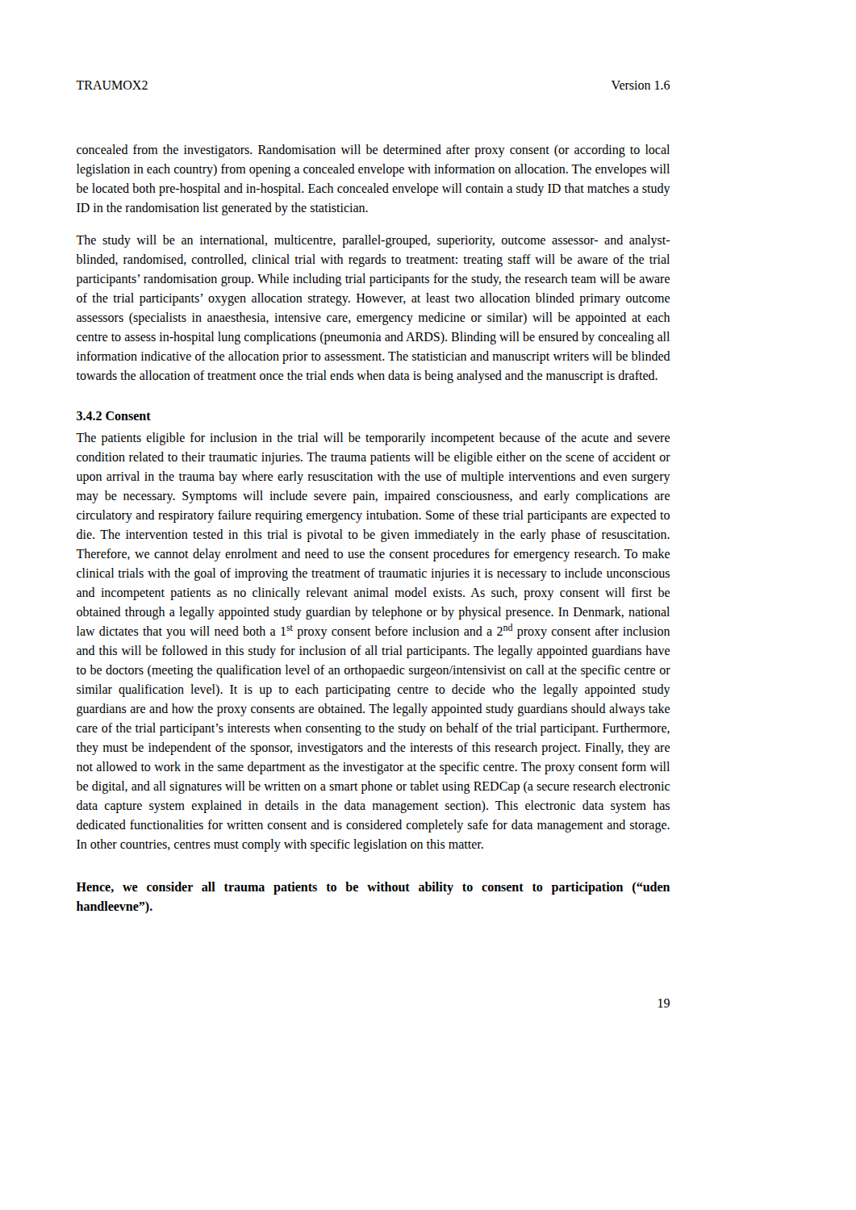TRAUMOX2
Version 1.6
concealed from the investigators. Randomisation will be determined after proxy consent (or according to local legislation in each country) from opening a concealed envelope with information on allocation. The envelopes will be located both pre-hospital and in-hospital. Each concealed envelope will contain a study ID that matches a study ID in the randomisation list generated by the statistician.
The study will be an international, multicentre, parallel-grouped, superiority, outcome assessor- and analyst-blinded, randomised, controlled, clinical trial with regards to treatment: treating staff will be aware of the trial participants’ randomisation group. While including trial participants for the study, the research team will be aware of the trial participants’ oxygen allocation strategy. However, at least two allocation blinded primary outcome assessors (specialists in anaesthesia, intensive care, emergency medicine or similar) will be appointed at each centre to assess in-hospital lung complications (pneumonia and ARDS). Blinding will be ensured by concealing all information indicative of the allocation prior to assessment. The statistician and manuscript writers will be blinded towards the allocation of treatment once the trial ends when data is being analysed and the manuscript is drafted.
3.4.2 Consent
The patients eligible for inclusion in the trial will be temporarily incompetent because of the acute and severe condition related to their traumatic injuries. The trauma patients will be eligible either on the scene of accident or upon arrival in the trauma bay where early resuscitation with the use of multiple interventions and even surgery may be necessary. Symptoms will include severe pain, impaired consciousness, and early complications are circulatory and respiratory failure requiring emergency intubation. Some of these trial participants are expected to die. The intervention tested in this trial is pivotal to be given immediately in the early phase of resuscitation. Therefore, we cannot delay enrolment and need to use the consent procedures for emergency research. To make clinical trials with the goal of improving the treatment of traumatic injuries it is necessary to include unconscious and incompetent patients as no clinically relevant animal model exists. As such, proxy consent will first be obtained through a legally appointed study guardian by telephone or by physical presence. In Denmark, national law dictates that you will need both a 1st proxy consent before inclusion and a 2nd proxy consent after inclusion and this will be followed in this study for inclusion of all trial participants. The legally appointed guardians have to be doctors (meeting the qualification level of an orthopaedic surgeon/intensivist on call at the specific centre or similar qualification level). It is up to each participating centre to decide who the legally appointed study guardians are and how the proxy consents are obtained. The legally appointed study guardians should always take care of the trial participant’s interests when consenting to the study on behalf of the trial participant. Furthermore, they must be independent of the sponsor, investigators and the interests of this research project. Finally, they are not allowed to work in the same department as the investigator at the specific centre. The proxy consent form will be digital, and all signatures will be written on a smart phone or tablet using REDCap (a secure research electronic data capture system explained in details in the data management section). This electronic data system has dedicated functionalities for written consent and is considered completely safe for data management and storage. In other countries, centres must comply with specific legislation on this matter.
Hence, we consider all trauma patients to be without ability to consent to participation (“uden handleevne”).
19